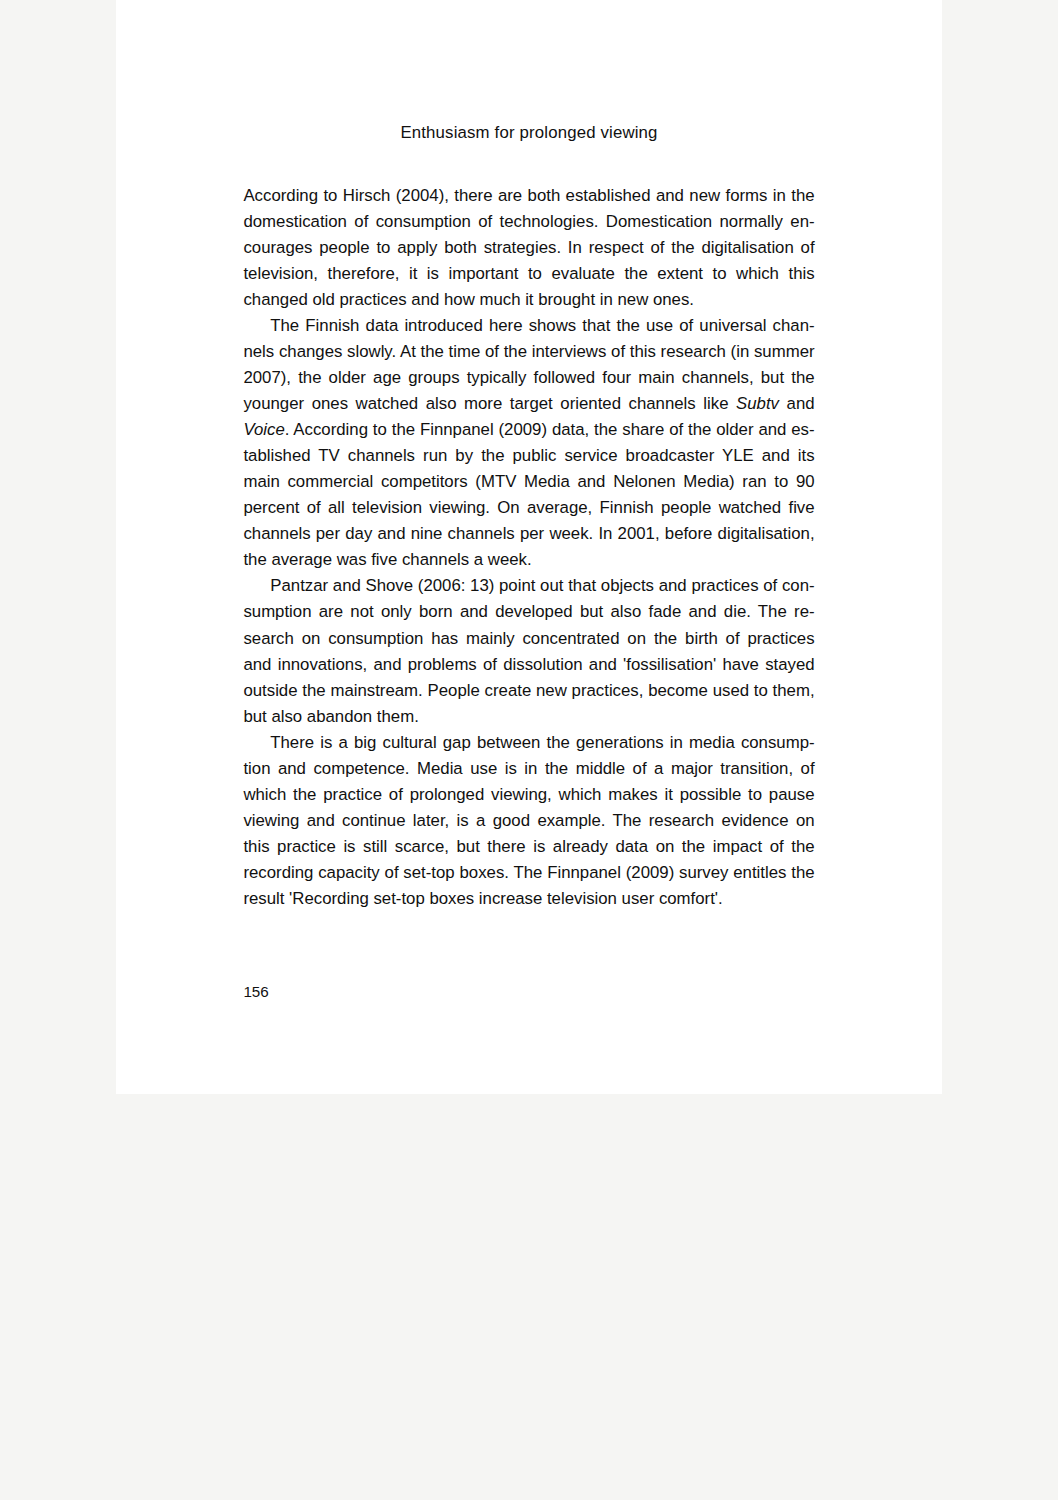Enthusiasm for prolonged viewing
According to Hirsch (2004), there are both established and new forms in the domestication of consumption of technologies. Domestication normally encourages people to apply both strategies. In respect of the digitalisation of television, therefore, it is important to evaluate the extent to which this changed old practices and how much it brought in new ones.
The Finnish data introduced here shows that the use of universal channels changes slowly. At the time of the interviews of this research (in summer 2007), the older age groups typically followed four main channels, but the younger ones watched also more target oriented channels like Subtv and Voice. According to the Finnpanel (2009) data, the share of the older and established TV channels run by the public service broadcaster YLE and its main commercial competitors (MTV Media and Nelonen Media) ran to 90 percent of all television viewing. On average, Finnish people watched five channels per day and nine channels per week. In 2001, before digitalisation, the average was five channels a week.
Pantzar and Shove (2006: 13) point out that objects and practices of consumption are not only born and developed but also fade and die. The research on consumption has mainly concentrated on the birth of practices and innovations, and problems of dissolution and 'fossilisation' have stayed outside the mainstream. People create new practices, become used to them, but also abandon them.
There is a big cultural gap between the generations in media consumption and competence. Media use is in the middle of a major transition, of which the practice of prolonged viewing, which makes it possible to pause viewing and continue later, is a good example. The research evidence on this practice is still scarce, but there is already data on the impact of the recording capacity of set-top boxes. The Finnpanel (2009) survey entitles the result 'Recording set-top boxes increase television user comfort'.
156